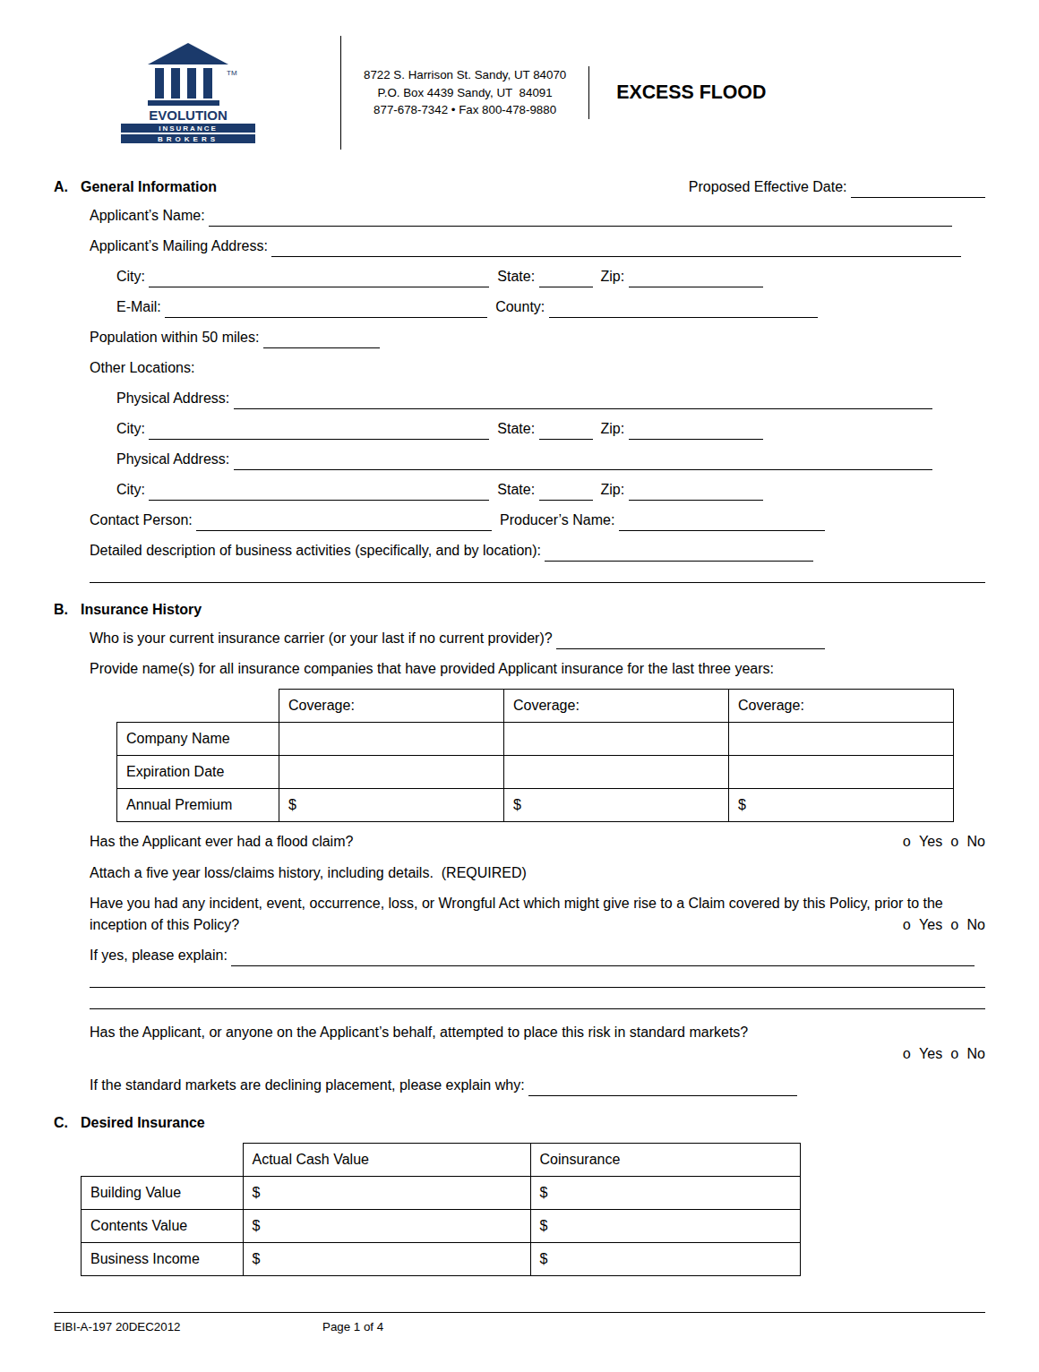TM EVOLUTION INSURANCE BROKERS
8722 S. Harrison St. Sandy, UT 84070
P.O. Box 4439 Sandy, UT 84091
877-678-7342 • Fax 800-478-9880
EXCESS FLOOD
A. General Information Proposed Effective Date:
Applicant’s Name:
Applicant’s Mailing Address:
City: State: Zip:
E-Mail: County:
Population within 50 miles:
Other Locations:
Physical Address:
City: State: Zip:
Physical Address:
City: State: Zip:
Contact Person: Producer’s Name:
Detailed description of business activities (specifically, and by location):
B. Insurance History
Who is your current insurance carrier (or your last if no current provider)?
Provide name(s) for all insurance companies that have provided Applicant insurance for the last three years:
| | Coverage: | Coverage: | Coverage: |
| Company Name | | | |
| Expiration Date | | | |
| Annual Premium | $ | $ | $ |
Has the Applicant ever had a flood claim? o Yes o No
Attach a five year loss/claims history, including details. (REQUIRED)
Have you had any incident, event, occurrence, loss, or Wrongful Act which might give rise to a Claim covered by this Policy, prior to the inception of this Policy? o Yes o No
If yes, please explain:
Has the Applicant, or anyone on the Applicant’s behalf, attempted to place this risk in standard markets?
o Yes o No
If the standard markets are declining placement, please explain why:
C. Desired Insurance
| | Actual Cash Value | Coinsurance |
| Building Value | $ | $ |
| Contents Value | $ | $ |
| Business Income | $ | $ |
EIBI-A-197 20DEC2012
Page 1 of 4